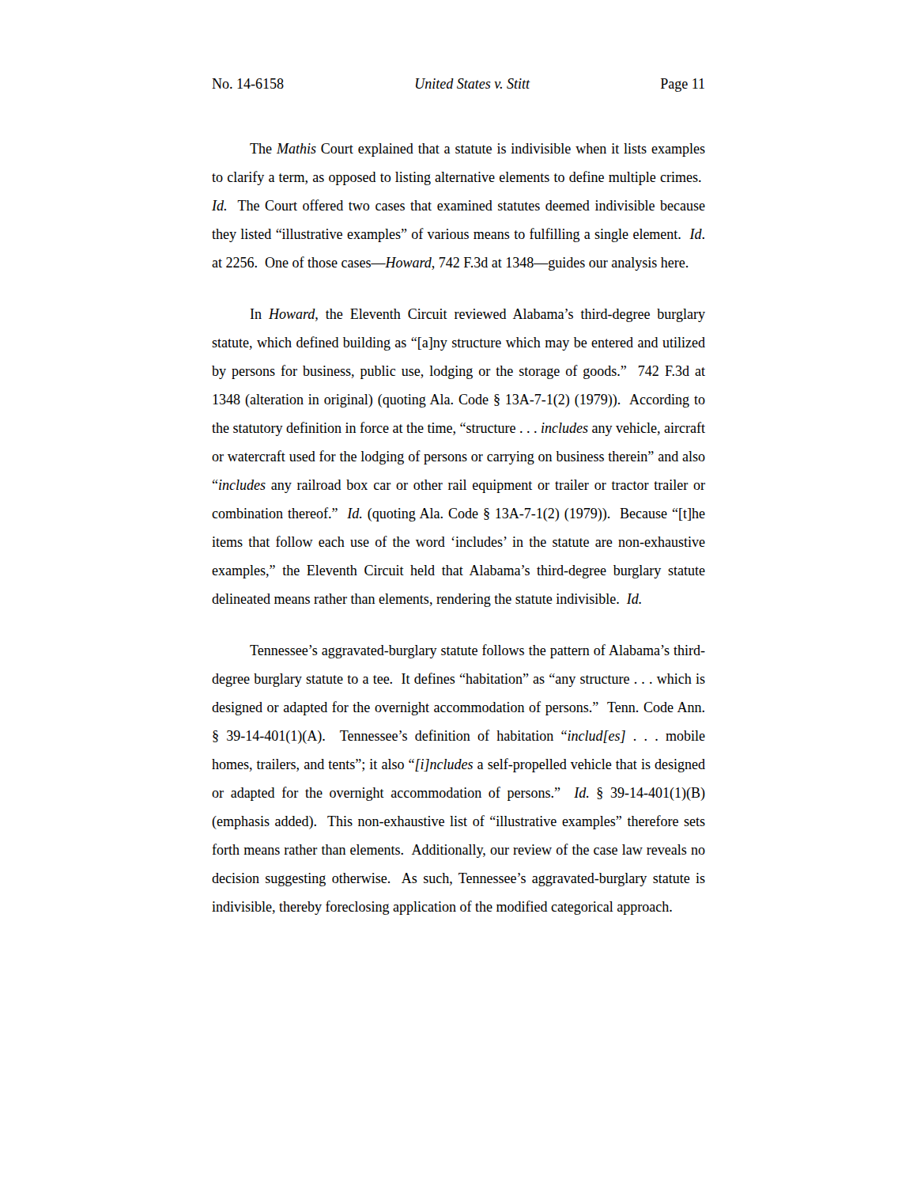No. 14-6158 United States v. Stitt Page 11
The Mathis Court explained that a statute is indivisible when it lists examples to clarify a term, as opposed to listing alternative elements to define multiple crimes. Id. The Court offered two cases that examined statutes deemed indivisible because they listed “illustrative examples” of various means to fulfilling a single element. Id. at 2256. One of those cases—Howard, 742 F.3d at 1348—guides our analysis here.
In Howard, the Eleventh Circuit reviewed Alabama’s third-degree burglary statute, which defined building as “[a]ny structure which may be entered and utilized by persons for business, public use, lodging or the storage of goods.” 742 F.3d at 1348 (alteration in original) (quoting Ala. Code § 13A-7-1(2) (1979)). According to the statutory definition in force at the time, “structure . . . includes any vehicle, aircraft or watercraft used for the lodging of persons or carrying on business therein” and also “includes any railroad box car or other rail equipment or trailer or tractor trailer or combination thereof.” Id. (quoting Ala. Code § 13A-7-1(2) (1979)). Because “[t]he items that follow each use of the word ‘includes’ in the statute are non-exhaustive examples,” the Eleventh Circuit held that Alabama’s third-degree burglary statute delineated means rather than elements, rendering the statute indivisible. Id.
Tennessee’s aggravated-burglary statute follows the pattern of Alabama’s third-degree burglary statute to a tee. It defines “habitation” as “any structure . . . which is designed or adapted for the overnight accommodation of persons.” Tenn. Code Ann. § 39-14-401(1)(A). Tennessee’s definition of habitation “includ[es] . . . mobile homes, trailers, and tents”; it also “[i]ncludes a self-propelled vehicle that is designed or adapted for the overnight accommodation of persons.” Id. § 39-14-401(1)(B) (emphasis added). This non-exhaustive list of “illustrative examples” therefore sets forth means rather than elements. Additionally, our review of the case law reveals no decision suggesting otherwise. As such, Tennessee’s aggravated-burglary statute is indivisible, thereby foreclosing application of the modified categorical approach.